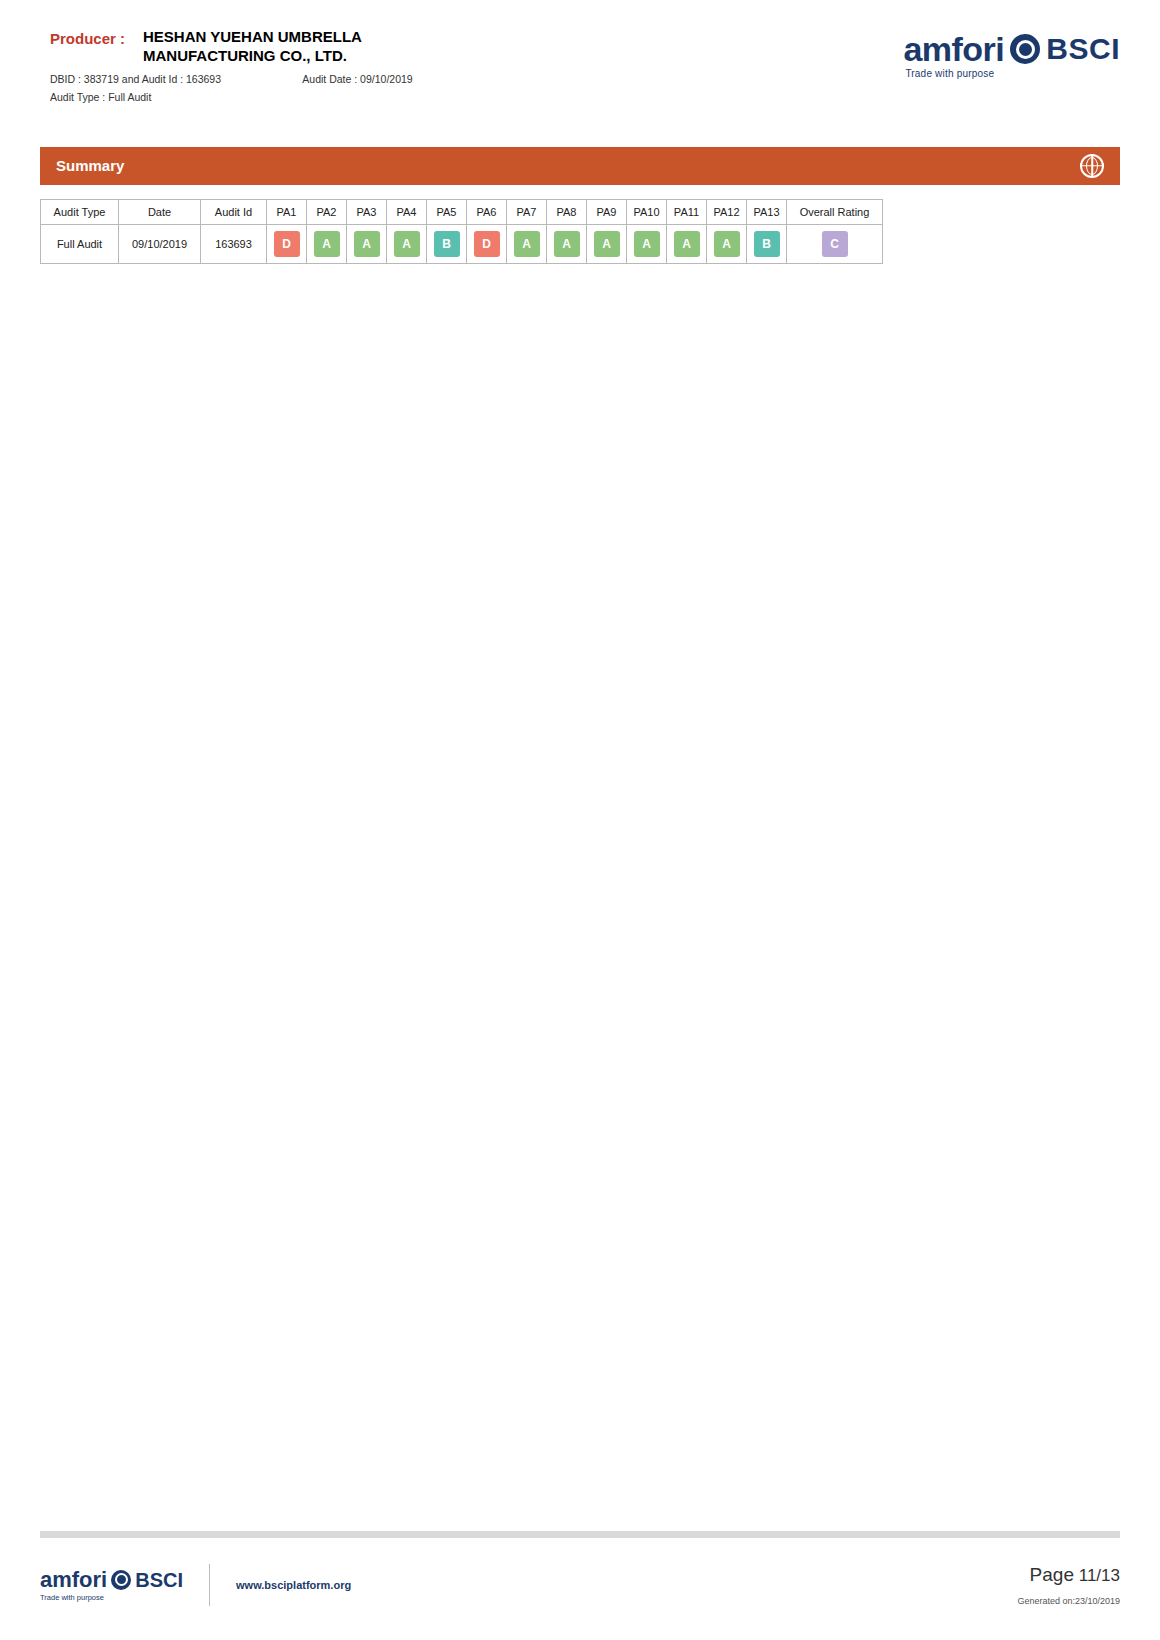Producer : HESHAN YUEHAN UMBRELLA MANUFACTURING CO., LTD.
DBID : 383719 and Audit Id : 163693 Audit Date : 09/10/2019
Audit Type : Full Audit
amfori BSCI
Trade with purpose
Summary
| Audit Type | Date | Audit Id | PA1 | PA2 | PA3 | PA4 | PA5 | PA6 | PA7 | PA8 | PA9 | PA10 | PA11 | PA12 | PA13 | Overall Rating |
| --- | --- | --- | --- | --- | --- | --- | --- | --- | --- | --- | --- | --- | --- | --- | --- | --- |
| Full Audit | 09/10/2019 | 163693 | D | A | A | A | B | D | A | A | A | A | A | A | B | C |
amfori BSCI
Trade with purpose
www.bsciplatform.org
Page 11/13
Generated on:23/10/2019